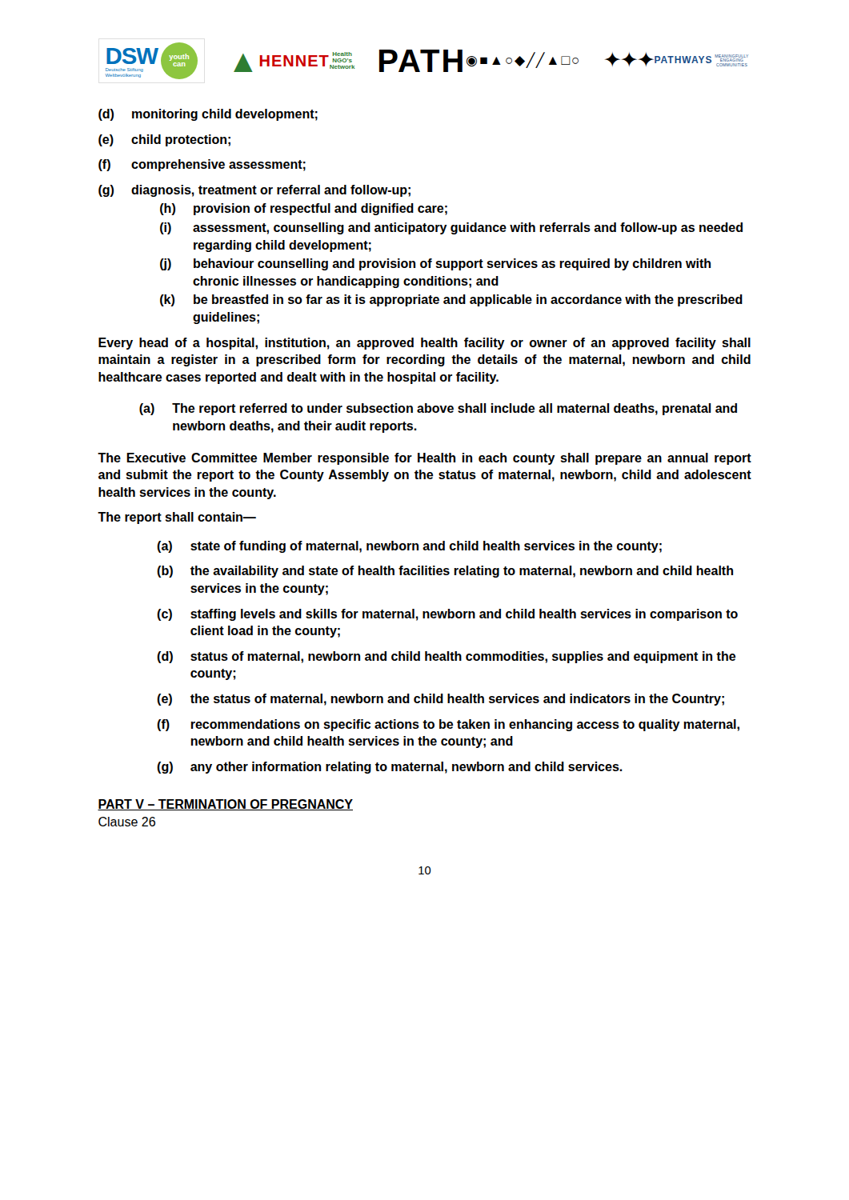DSW
Deutsche Stiftung Weltbevölkerung
youth can
▲
HENNET
Health NGO's Network
PATH
◉■▲○◆╱╱▲□○
✦✦✦
PATHWAYS
MEANINGFULLY ENGAGING COMMUNITIES
(d) monitoring child development;
(e) child protection;
(f) comprehensive assessment;
(g) diagnosis, treatment or referral and follow-up;
(h) provision of respectful and dignified care;
(i) assessment, counselling and anticipatory guidance with referrals and follow-up as needed regarding child development;
(j) behaviour counselling and provision of support services as required by children with chronic illnesses or handicapping conditions; and
(k) be breastfed in so far as it is appropriate and applicable in accordance with the prescribed guidelines;
Every head of a hospital, institution, an approved health facility or owner of an approved facility shall maintain a register in a prescribed form for recording the details of the maternal, newborn and child healthcare cases reported and dealt with in the hospital or facility.
(a) The report referred to under subsection above shall include all maternal deaths, prenatal and newborn deaths, and their audit reports.
The Executive Committee Member responsible for Health in each county shall prepare an annual report and submit the report to the County Assembly on the status of maternal, newborn, child and adolescent health services in the county.
The report shall contain—
(a) state of funding of maternal, newborn and child health services in the county;
(b) the availability and state of health facilities relating to maternal, newborn and child health services in the county;
(c) staffing levels and skills for maternal, newborn and child health services in comparison to client load in the county;
(d) status of maternal, newborn and child health commodities, supplies and equipment in the county;
(e) the status of maternal, newborn and child health services and indicators in the Country;
(f) recommendations on specific actions to be taken in enhancing access to quality maternal, newborn and child health services in the county; and
(g) any other information relating to maternal, newborn and child services.
PART V – TERMINATION OF PREGNANCY
Clause 26
10